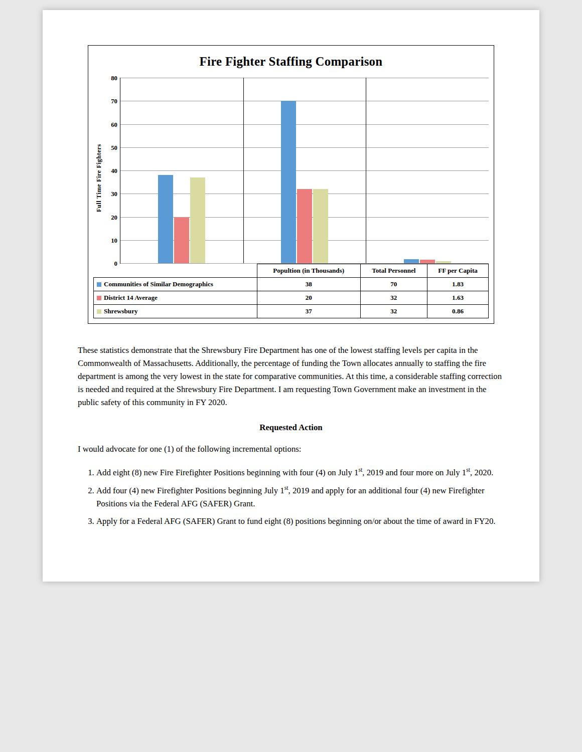Fire Fighter Staffing Comparison
Full Time Fire Fighters
80
70
60
50
40
30
20
10
0
| | Popultion (in Thousands) | Total Personnel | FF per Capita |
| Communities of Similar Demographics | 38 | 70 | 1.83 |
| District 14 Average | 20 | 32 | 1.63 |
| Shrewsbury | 37 | 32 | 0.86 |
These statistics demonstrate that the Shrewsbury Fire Department has one of the lowest staffing levels per capita in the Commonwealth of Massachusetts. Additionally, the percentage of funding the Town allocates annually to staffing the fire department is among the very lowest in the state for comparative communities. At this time, a considerable staffing correction is needed and required at the Shrewsbury Fire Department. I am requesting Town Government make an investment in the public safety of this community in FY 2020.
Requested Action
I would advocate for one (1) of the following incremental options:
Add eight (8) new Fire Firefighter Positions beginning with four (4) on July 1st, 2019 and four more on July 1st, 2020.
Add four (4) new Firefighter Positions beginning July 1st, 2019 and apply for an additional four (4) new Firefighter Positions via the Federal AFG (SAFER) Grant.
Apply for a Federal AFG (SAFER) Grant to fund eight (8) positions beginning on/or about the time of award in FY20.